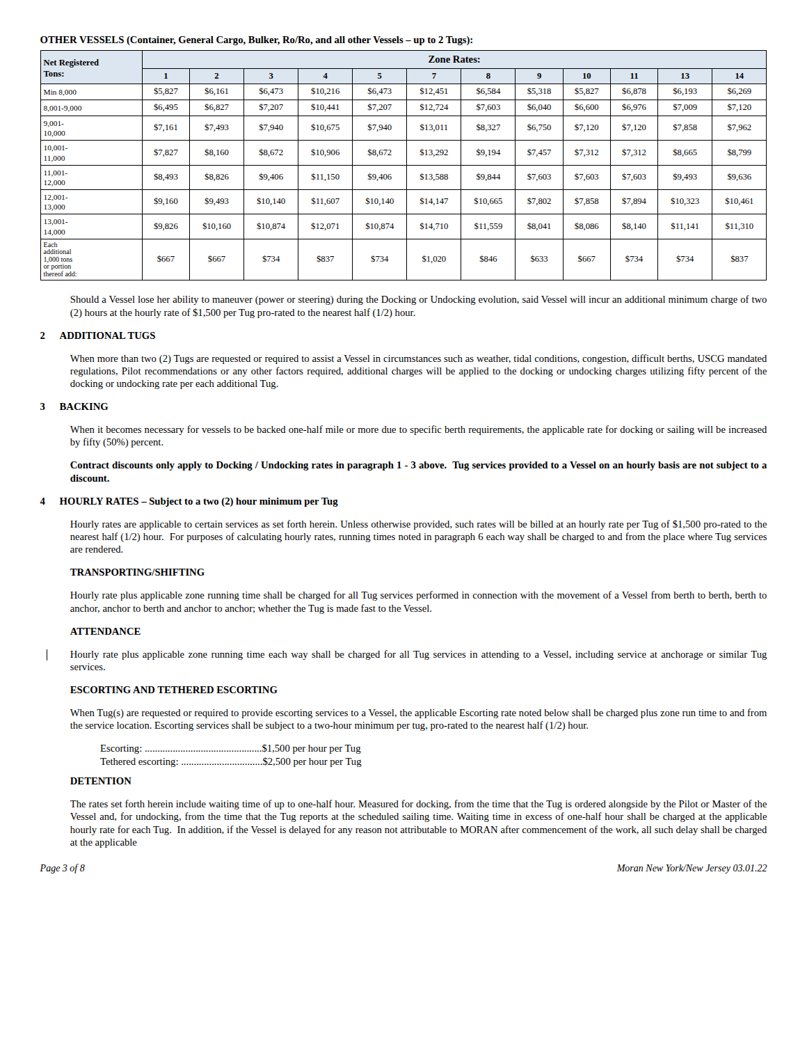OTHER VESSELS (Container, General Cargo, Bulker, Ro/Ro, and all other Vessels – up to 2 Tugs):
| Net Registered Tons: | Zone Rates: |
| --- | --- |
| 1 | 2 | 3 | 4 | 5 | 7 | 8 | 9 | 10 | 11 | 13 | 14 |
| Min 8,000 | $5,827 | $6,161 | $6,473 | $10,216 | $6,473 | $12,451 | $6,584 | $5,318 | $5,827 | $6,878 | $6,193 | $6,269 |
| 8,001-9,000 | $6,495 | $6,827 | $7,207 | $10,441 | $7,207 | $12,724 | $7,603 | $6,040 | $6,600 | $6,976 | $7,009 | $7,120 |
| 9,001- 10,000 | $7,161 | $7,493 | $7,940 | $10,675 | $7,940 | $13,011 | $8,327 | $6,750 | $7,120 | $7,120 | $7,858 | $7,962 |
| 10,001- 11,000 | $7,827 | $8,160 | $8,672 | $10,906 | $8,672 | $13,292 | $9,194 | $7,457 | $7,312 | $7,312 | $8,665 | $8,799 |
| 11,001- 12,000 | $8,493 | $8,826 | $9,406 | $11,150 | $9,406 | $13,588 | $9,844 | $7,603 | $7,603 | $7,603 | $9,493 | $9,636 |
| 12,001- 13,000 | $9,160 | $9,493 | $10,140 | $11,607 | $10,140 | $14,147 | $10,665 | $7,802 | $7,858 | $7,894 | $10,323 | $10,461 |
| 13,001- 14,000 | $9,826 | $10,160 | $10,874 | $12,071 | $10,874 | $14,710 | $11,559 | $8,041 | $8,086 | $8,140 | $11,141 | $11,310 |
| Each additional 1,000 tons or portion thereof add: | $667 | $667 | $734 | $837 | $734 | $1,020 | $846 | $633 | $667 | $734 | $734 | $837 |
Should a Vessel lose her ability to maneuver (power or steering) during the Docking or Undocking evolution, said Vessel will incur an additional minimum charge of two (2) hours at the hourly rate of $1,500 per Tug pro-rated to the nearest half (1/2) hour.
2 ADDITIONAL TUGS
When more than two (2) Tugs are requested or required to assist a Vessel in circumstances such as weather, tidal conditions, congestion, difficult berths, USCG mandated regulations, Pilot recommendations or any other factors required, additional charges will be applied to the docking or undocking charges utilizing fifty percent of the docking or undocking rate per each additional Tug.
3 BACKING
When it becomes necessary for vessels to be backed one-half mile or more due to specific berth requirements, the applicable rate for docking or sailing will be increased by fifty (50%) percent.
Contract discounts only apply to Docking / Undocking rates in paragraph 1 - 3 above. Tug services provided to a Vessel on an hourly basis are not subject to a discount.
4 HOURLY RATES – Subject to a two (2) hour minimum per Tug
Hourly rates are applicable to certain services as set forth herein. Unless otherwise provided, such rates will be billed at an hourly rate per Tug of $1,500 pro-rated to the nearest half (1/2) hour. For purposes of calculating hourly rates, running times noted in paragraph 6 each way shall be charged to and from the place where Tug services are rendered.
TRANSPORTING/SHIFTING
Hourly rate plus applicable zone running time shall be charged for all Tug services performed in connection with the movement of a Vessel from berth to berth, berth to anchor, anchor to berth and anchor to anchor; whether the Tug is made fast to the Vessel.
ATTENDANCE
Hourly rate plus applicable zone running time each way shall be charged for all Tug services in attending to a Vessel, including service at anchorage or similar Tug services.
ESCORTING AND TETHERED ESCORTING
When Tug(s) are requested or required to provide escorting services to a Vessel, the applicable Escorting rate noted below shall be charged plus zone run time to and from the service location. Escorting services shall be subject to a two-hour minimum per tug, pro-rated to the nearest half (1/2) hour.
Escorting: ..............................................$1,500 per hour per Tug
Tethered escorting: ................................$2,500 per hour per Tug
DETENTION
The rates set forth herein include waiting time of up to one-half hour. Measured for docking, from the time that the Tug is ordered alongside by the Pilot or Master of the Vessel and, for undocking, from the time that the Tug reports at the scheduled sailing time. Waiting time in excess of one-half hour shall be charged at the applicable hourly rate for each Tug. In addition, if the Vessel is delayed for any reason not attributable to MORAN after commencement of the work, all such delay shall be charged at the applicable
Page 3 of 8 Moran New York/New Jersey 03.01.22